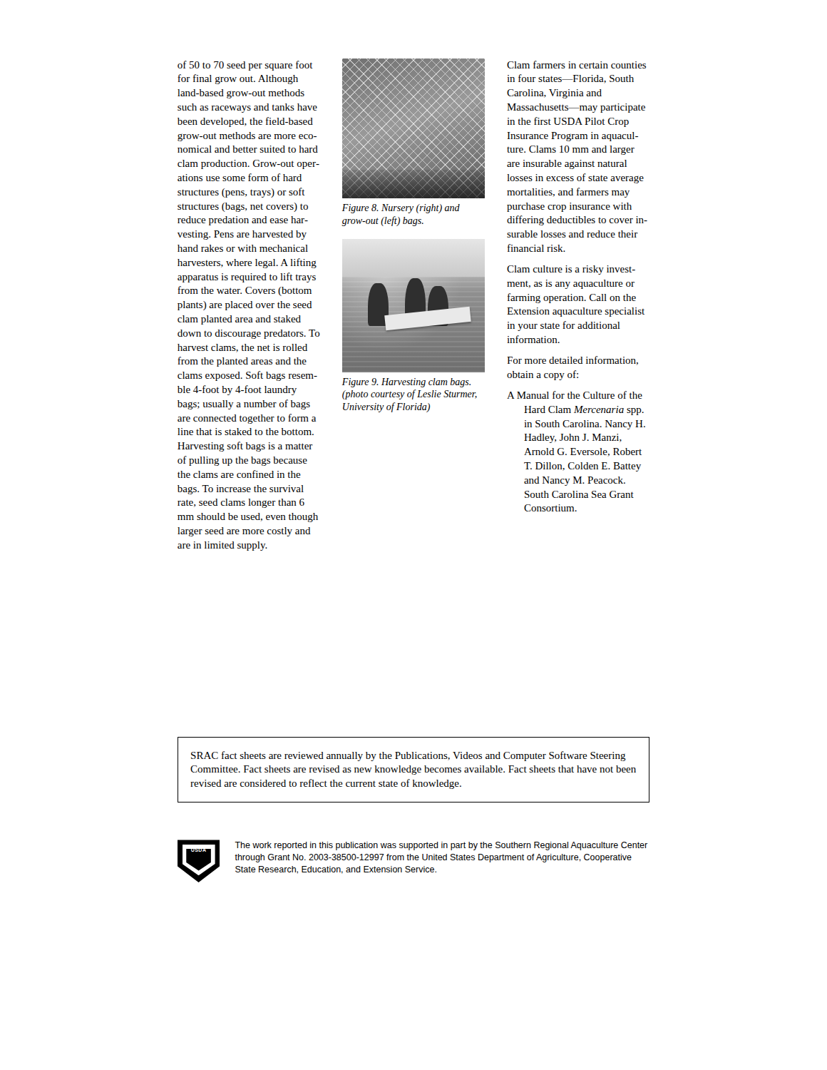of 50 to 70 seed per square foot for final grow out. Although land-based grow-out methods such as raceways and tanks have been developed, the field-based grow-out methods are more economical and better suited to hard clam production. Grow-out operations use some form of hard structures (pens, trays) or soft structures (bags, net covers) to reduce predation and ease harvesting. Pens are harvested by hand rakes or with mechanical harvesters, where legal. A lifting apparatus is required to lift trays from the water. Covers (bottom plants) are placed over the seed clam planted area and staked down to discourage predators. To harvest clams, the net is rolled from the planted areas and the clams exposed. Soft bags resemble 4-foot by 4-foot laundry bags; usually a number of bags are connected together to form a line that is staked to the bottom. Harvesting soft bags is a matter of pulling up the bags because the clams are confined in the bags. To increase the survival rate, seed clams longer than 6 mm should be used, even though larger seed are more costly and are in limited supply.
Figure 8. Nursery (right) and grow-out (left) bags.
Figure 9. Harvesting clam bags. (photo courtesy of Leslie Sturmer, University of Florida)
Clam farmers in certain counties in four states—Florida, South Carolina, Virginia and Massachusetts—may participate in the first USDA Pilot Crop Insurance Program in aquaculture. Clams 10 mm and larger are insurable against natural losses in excess of state average mortalities, and farmers may purchase crop insurance with differing deductibles to cover insurable losses and reduce their financial risk.
Clam culture is a risky investment, as is any aquaculture or farming operation. Call on the Extension aquaculture specialist in your state for additional information.
For more detailed information, obtain a copy of:
A Manual for the Culture of the Hard Clam Mercenaria spp. in South Carolina. Nancy H. Hadley, John J. Manzi, Arnold G. Eversole, Robert T. Dillon, Colden E. Battey and Nancy M. Peacock. South Carolina Sea Grant Consortium.
SRAC fact sheets are reviewed annually by the Publications, Videos and Computer Software Steering Committee. Fact sheets are revised as new knowledge becomes available. Fact sheets that have not been revised are considered to reflect the current state of knowledge.
USDA
The work reported in this publication was supported in part by the Southern Regional Aquaculture Center through Grant No. 2003-38500-12997 from the United States Department of Agriculture, Cooperative State Research, Education, and Extension Service.